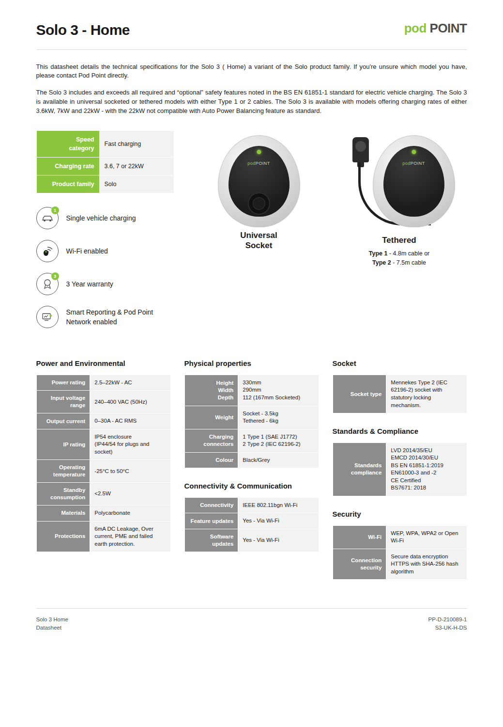Solo 3 - Home
pod POINT
This datasheet details the technical specifications for the Solo 3 ( Home) a variant of the Solo product family. If you're unsure which model you have, please contact Pod Point directly.
The Solo 3 includes and exceeds all required and “optional” safety features noted in the BS EN 61851-1 standard for electric vehicle charging. The Solo 3 is available in universal socketed or tethered models with either Type 1 or 2 cables. The Solo 3 is available with models offering charging rates of either 3.6kW, 7kW and 22kW - with the 22kW not compatible with Auto Power Balancing feature as standard.
| Speed category | Fast charging |
| Charging rate | 3.6, 7 or 22kW |
| Product family | Solo |
1 Single vehicle charging
Wi-Fi enabled
3 3 Year warranty
Smart Reporting & Pod Point Network enabled
pod POINT
Universal
Socket
pod POINT
Tethered
Type 1 - 4.8m cable or
Type 2 - 7.5m cable
Power and Environmental
| Power rating | 2.5–22kW - AC |
| Input voltage range | 240–400 VAC (50Hz) |
| Output current | 0–30A - AC RMS |
| IP rating | IP54 enclosure (IP44/54 for plugs and socket) |
| Operating temperature | -25°C to 50°C |
| Standby consumption | <2.5W |
| Materials | Polycarbonate |
| Protections | 6mA DC Leakage, Over current, PME and failed earth protection. |
Physical properties
| Height Width Depth | 330mm 290mm 112 (167mm Socketed) |
| Weight | Socket - 3.5kg Tethered - 6kg |
| Charging connectors | 1 Type 1 (SAE J1772) 2 Type 2 (IEC 62196-2) |
| Colour | Black/Grey |
Connectivity & Communication
| Connectivity | IEEE 802.11bgn Wi-Fi |
| Feature updates | Yes - Via Wi-Fi |
| Software updates | Yes - Via Wi-Fi |
Socket
| Socket type | Mennekes Type 2 (IEC 62196-2) socket with statutory locking mechanism. |
Standards & Compliance
| Standards compliance | LVD 2014/35/EU EMCD 2014/30/EU BS EN 61851-1:2019 EN61000-3 and -2 CE Certified BS7671: 2018 |
Security
| Wi-Fi | WEP, WPA, WPA2 or Open Wi-Fi |
| Connection security | Secure data encryption HTTPS with SHA-256 hash algorithm |
Solo 3 Home
Datasheet
PP-D-210089-1
S3-UK-H-DS